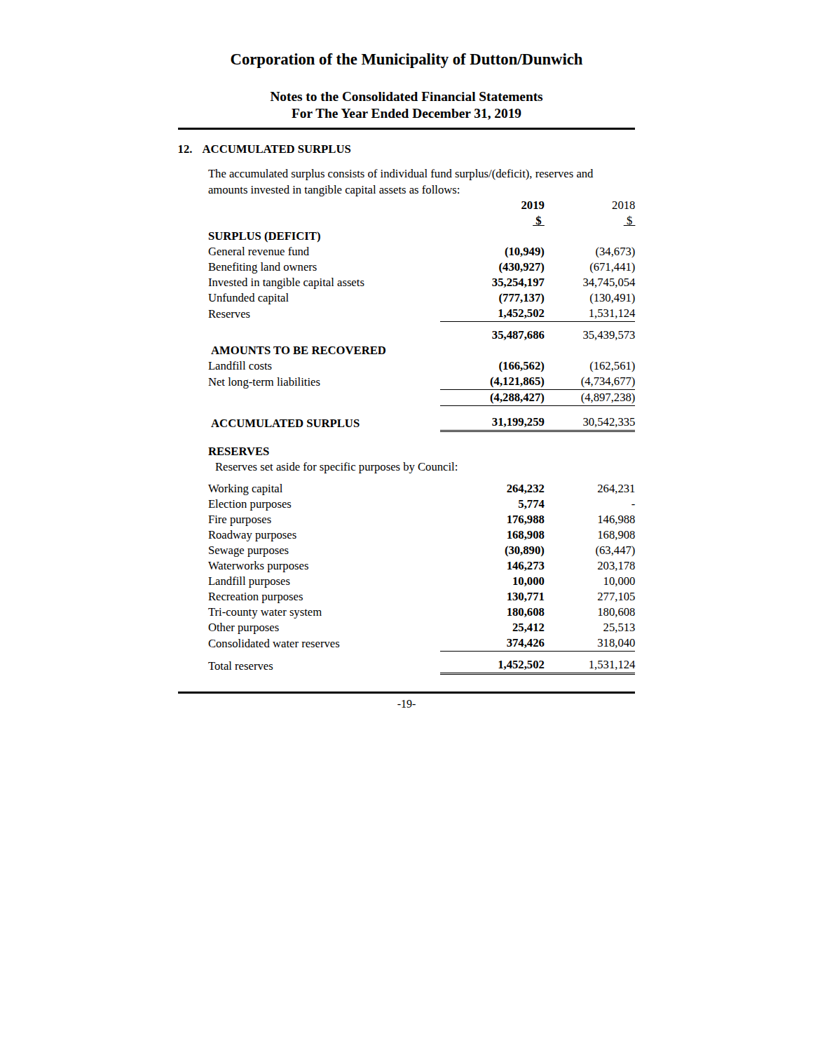Corporation of the Municipality of Dutton/Dunwich
Notes to the Consolidated Financial Statements
For The Year Ended December 31, 2019
12. ACCUMULATED SURPLUS
The accumulated surplus consists of individual fund surplus/(deficit), reserves and amounts invested in tangible capital assets as follows:
| | 2019 | 2018 |
| | $ | $ |
| SURPLUS (DEFICIT) | | |
| General revenue fund | (10,949) | (34,673) |
| Benefiting land owners | (430,927) | (671,441) |
| Invested in tangible capital assets | 35,254,197 | 34,745,054 |
| Unfunded capital | (777,137) | (130,491) |
| Reserves | 1,452,502 | 1,531,124 |
| | 35,487,686 | 35,439,573 |
| AMOUNTS TO BE RECOVERED | | |
| Landfill costs | (166,562) | (162,561) |
| Net long-term liabilities | (4,121,865) | (4,734,677) |
| | (4,288,427) | (4,897,238) |
| ACCUMULATED SURPLUS | 31,199,259 | 30,542,335 |
RESERVES
Reserves set aside for specific purposes by Council:
| Working capital | 264,232 | 264,231 |
| Election purposes | 5,774 | - |
| Fire purposes | 176,988 | 146,988 |
| Roadway purposes | 168,908 | 168,908 |
| Sewage purposes | (30,890) | (63,447) |
| Waterworks purposes | 146,273 | 203,178 |
| Landfill purposes | 10,000 | 10,000 |
| Recreation purposes | 130,771 | 277,105 |
| Tri-county water system | 180,608 | 180,608 |
| Other purposes | 25,412 | 25,513 |
| Consolidated water reserves | 374,426 | 318,040 |
| Total reserves | 1,452,502 | 1,531,124 |
-19-